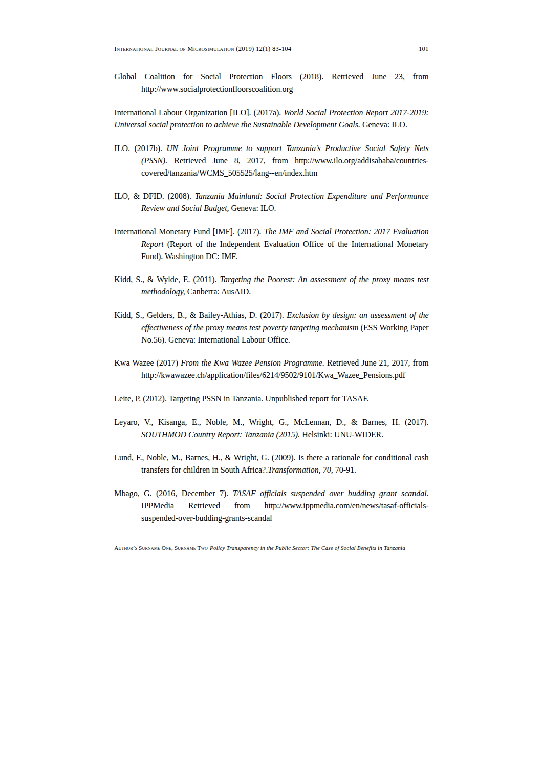International Journal of Microsimulation (2019) 12(1) 83-104 101
Global Coalition for Social Protection Floors (2018). Retrieved June 23, from http://www.socialprotectionfloorscoalition.org
International Labour Organization [ILO]. (2017a). World Social Protection Report 2017-2019: Universal social protection to achieve the Sustainable Development Goals. Geneva: ILO.
ILO. (2017b). UN Joint Programme to support Tanzania’s Productive Social Safety Nets (PSSN). Retrieved June 8, 2017, from http://www.ilo.org/addisababa/countries-covered/tanzania/WCMS_505525/lang--en/index.htm
ILO, & DFID. (2008). Tanzania Mainland: Social Protection Expenditure and Performance Review and Social Budget, Geneva: ILO.
International Monetary Fund [IMF]. (2017). The IMF and Social Protection: 2017 Evaluation Report (Report of the Independent Evaluation Office of the International Monetary Fund). Washington DC: IMF.
Kidd, S., & Wylde, E. (2011). Targeting the Poorest: An assessment of the proxy means test methodology, Canberra: AusAID.
Kidd, S., Gelders, B., & Bailey-Athias, D. (2017). Exclusion by design: an assessment of the effectiveness of the proxy means test poverty targeting mechanism (ESS Working Paper No.56). Geneva: International Labour Office.
Kwa Wazee (2017) From the Kwa Wazee Pension Programme. Retrieved June 21, 2017, from http://kwawazee.ch/application/files/6214/9502/9101/Kwa_Wazee_Pensions.pdf
Leite, P. (2012). Targeting PSSN in Tanzania. Unpublished report for TASAF.
Leyaro, V., Kisanga, E., Noble, M., Wright, G., McLennan, D., & Barnes, H. (2017). SOUTHMOD Country Report: Tanzania (2015). Helsinki: UNU-WIDER.
Lund, F., Noble, M., Barnes, H., & Wright, G. (2009). Is there a rationale for conditional cash transfers for children in South Africa?.Transformation, 70, 70-91.
Mbago, G. (2016, December 7). TASAF officials suspended over budding grant scandal. IPPMedia Retrieved from http://www.ippmedia.com/en/news/tasaf-officials-suspended-over-budding-grants-scandal
Author’s Surname One, Surname TwoPolicy Transparency in the Public Sector: The Case of Social Benefits in Tanzania